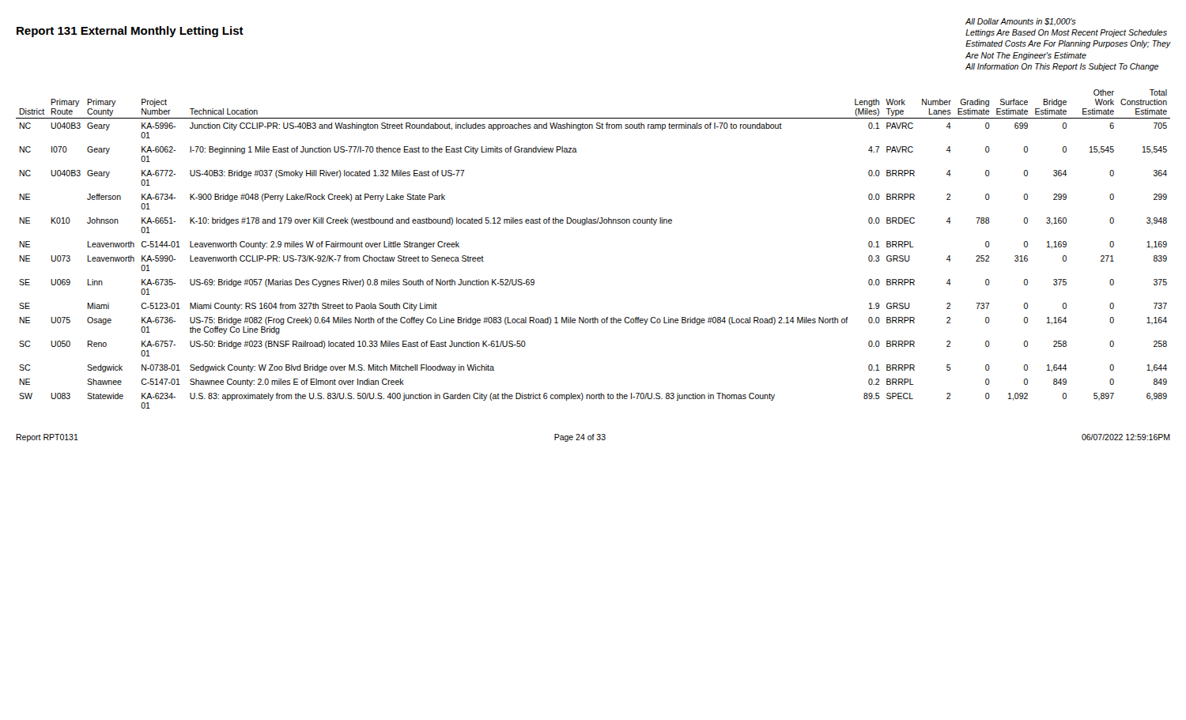Report 131 External Monthly Letting List
All Dollar Amounts in $1,000's
Lettings Are Based On Most Recent Project Schedules
Estimated Costs Are For Planning Purposes Only; They
Are Not The Engineer's Estimate
All Information On This Report Is Subject To Change
| District | Primary Route | Primary County | Project Number | Technical Location | Length (Miles) | Work Type | Number Lanes | Grading Estimate | Surface Estimate | Bridge Estimate | Other Work Estimate | Total Construction Estimate |
| --- | --- | --- | --- | --- | --- | --- | --- | --- | --- | --- | --- | --- |
| NC | U040B3 | Geary | KA-5996-01 | Junction City CCLIP-PR: US-40B3 and Washington Street Roundabout, includes approaches and Washington St from south ramp terminals of I-70 to roundabout | 0.1 | PAVRC | 4 | 0 | 699 | 0 | 6 | 705 |
| NC | I070 | Geary | KA-6062-01 | I-70: Beginning 1 Mile East of Junction US-77/I-70 thence East to the East City Limits of Grandview Plaza | 4.7 | PAVRC | 4 | 0 | 0 | 0 | 15,545 | 15,545 |
| NC | U040B3 | Geary | KA-6772-01 | US-40B3: Bridge #037 (Smoky Hill River) located 1.32 Miles East of US-77 | 0.0 | BRRPR | 4 | 0 | 0 | 364 | 0 | 364 |
| NE | | Jefferson | KA-6734-01 | K-900 Bridge #048 (Perry Lake/Rock Creek) at Perry Lake State Park | 0.0 | BRRPR | 2 | 0 | 0 | 299 | 0 | 299 |
| NE | K010 | Johnson | KA-6651-01 | K-10: bridges #178 and 179 over Kill Creek (westbound and eastbound) located 5.12 miles east of the Douglas/Johnson county line | 0.0 | BRDEC | 4 | 788 | 0 | 3,160 | 0 | 3,948 |
| NE | | Leavenworth | C-5144-01 | Leavenworth County: 2.9 miles W of Fairmount over Little Stranger Creek | 0.1 | BRRPL | | 0 | 0 | 1,169 | 0 | 1,169 |
| NE | U073 | Leavenworth | KA-5990-01 | Leavenworth CCLIP-PR: US-73/K-92/K-7 from Choctaw Street to Seneca Street | 0.3 | GRSU | 4 | 252 | 316 | 0 | 271 | 839 |
| SE | U069 | Linn | KA-6735-01 | US-69: Bridge #057 (Marias Des Cygnes River) 0.8 miles South of North Junction K-52/US-69 | 0.0 | BRRPR | 4 | 0 | 0 | 375 | 0 | 375 |
| SE | | Miami | C-5123-01 | Miami County: RS 1604 from 327th Street to Paola South City Limit | 1.9 | GRSU | 2 | 737 | 0 | 0 | 0 | 737 |
| NE | U075 | Osage | KA-6736-01 | US-75: Bridge #082 (Frog Creek) 0.64 Miles North of the Coffey Co Line Bridge #083 (Local Road) 1 Mile North of the Coffey Co Line Bridge #084 (Local Road) 2.14 Miles North of the Coffey Co Line Bridg | 0.0 | BRRPR | 2 | 0 | 0 | 1,164 | 0 | 1,164 |
| SC | U050 | Reno | KA-6757-01 | US-50: Bridge #023 (BNSF Railroad) located 10.33 Miles East of East Junction K-61/US-50 | 0.0 | BRRPR | 2 | 0 | 0 | 258 | 0 | 258 |
| SC | | Sedgwick | N-0738-01 | Sedgwick County: W Zoo Blvd Bridge over M.S. Mitch Mitchell Floodway in Wichita | 0.1 | BRRPR | 5 | 0 | 0 | 1,644 | 0 | 1,644 |
| NE | | Shawnee | C-5147-01 | Shawnee County: 2.0 miles E of Elmont over Indian Creek | 0.2 | BRRPL | | 0 | 0 | 849 | 0 | 849 |
| SW | U083 | Statewide | KA-6234-01 | U.S. 83: approximately from the U.S. 83/U.S. 50/U.S. 400 junction in Garden City (at the District 6 complex) north to the I-70/U.S. 83 junction in Thomas County | 89.5 | SPECL | 2 | 0 | 1,092 | 0 | 5,897 | 6,989 |
Report RPT0131
Page 24 of 33
06/07/2022 12:59:16PM